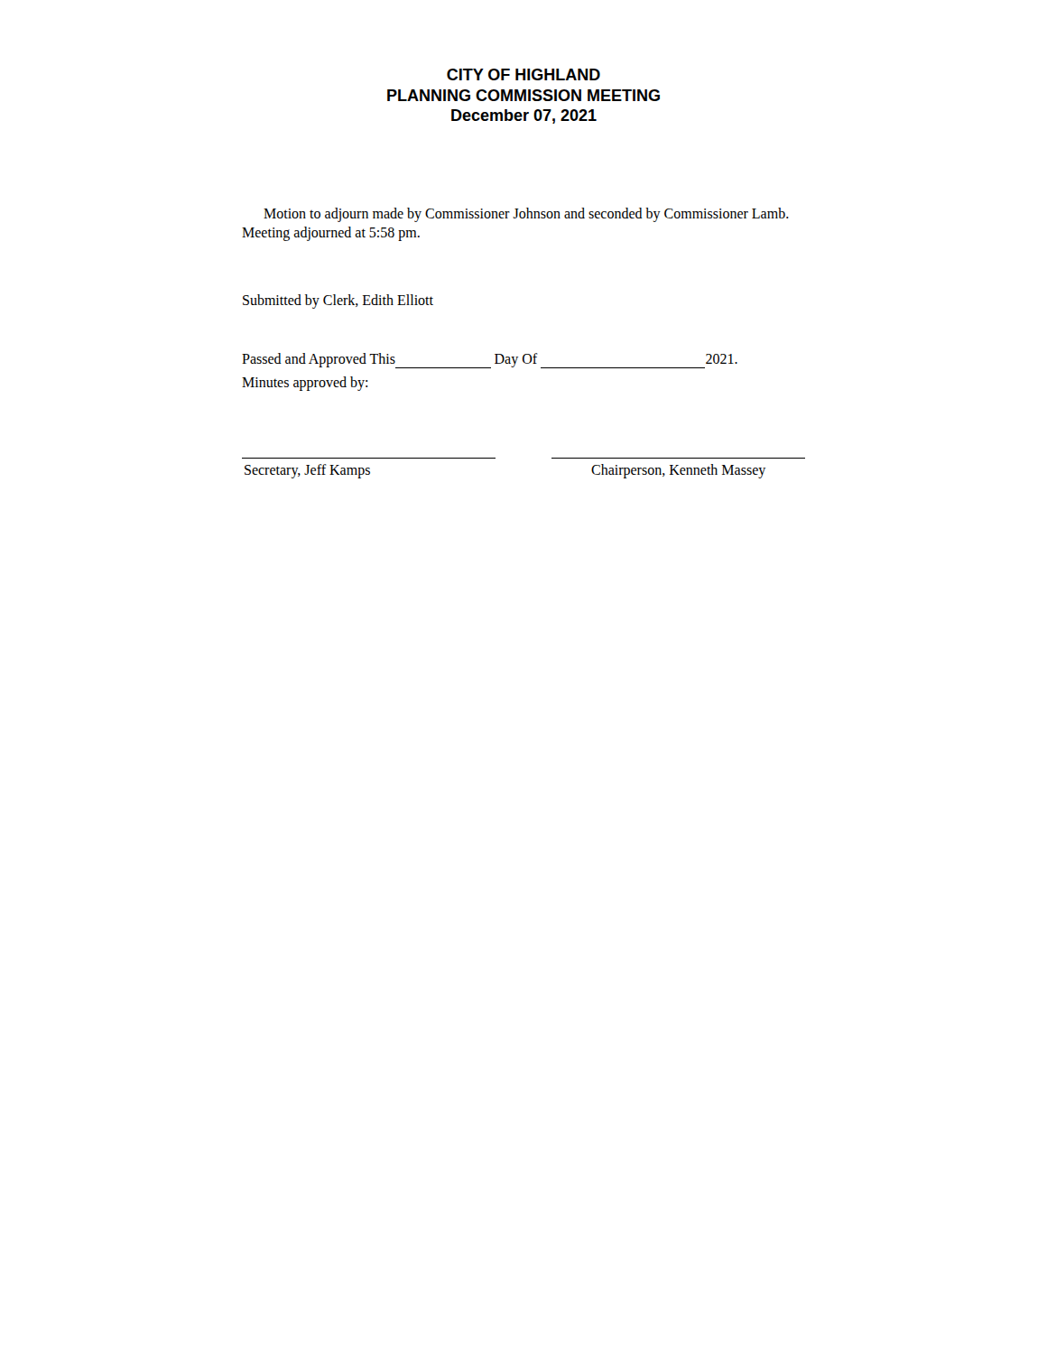CITY OF HIGHLAND
PLANNING COMMISSION MEETING
December 07, 2021
Motion to adjourn made by Commissioner Johnson and seconded by Commissioner Lamb. Meeting adjourned at 5:58 pm.
Submitted by Clerk, Edith Elliott
Passed and Approved This Day Of 2021.
Minutes approved by:
Secretary, Jeff Kamps
Chairperson, Kenneth Massey